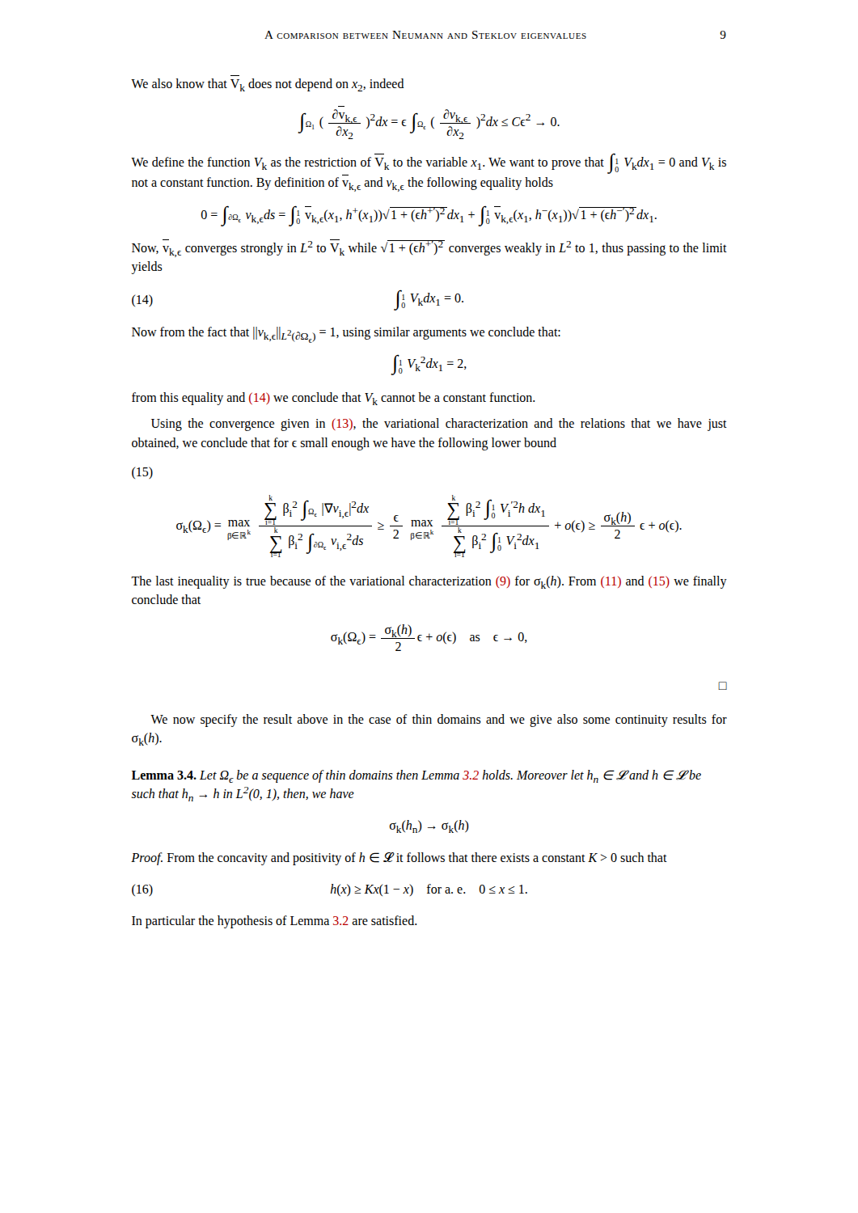A comparison between Neumann and Steklov eigenvalues 9
We also know that Vk does not depend on x2, indeed
∫Ω1 ( ∂vk,ϵ∂x2 )2dx = ϵ ∫Ωϵ ( ∂vk,ϵ∂x2 )2dx ≤ Cϵ2 → 0.
We define the function Vk as the restriction of Vk to the variable x1. We want to prove that ∫10 Vkdx1 = 0 and Vk is not a constant function. By definition of vk,ϵ and vk,ϵ the following equality holds
0 = ∫∂Ωϵ vk,ϵds = ∫10 vk,ϵ(x1, h+(x1))√1 + (ϵh+′)2 dx1 + ∫10 vk,ϵ(x1, h−(x1))√1 + (ϵh−′)2 dx1.
Now, vk,ϵ converges strongly in L2 to Vk while √1 + (ϵh+′)2 converges weakly in L2 to 1, thus passing to the limit yields
(14) ∫10 Vkdx1 = 0.
Now from the fact that ||vk,ϵ||L2(∂Ωϵ) = 1, using similar arguments we conclude that:
∫10 Vk2dx1 = 2,
from this equality and (14) we conclude that Vk cannot be a constant function.
Using the convergence given in (13), the variational characterization and the relations that we have just obtained, we conclude that for ϵ small enough we have the following lower bound
(15)
σk(Ωϵ) = max β∈ℝk k∑i=1 βi2 ∫Ωϵ |∇vi,ϵ|2dx k∑i=1 βi2 ∫∂Ωϵ vi,ϵ2ds ≥ ϵ 2 max β∈ℝk k∑i=1 βi2 ∫10 Vi′2h dx1 k∑i=1 βi2 ∫10 Vi2dx1 + o(ϵ) ≥ σk(h) 2 ϵ + o(ϵ).
The last inequality is true because of the variational characterization (9) for σk(h). From (11) and (15) we finally conclude that
σk(Ωϵ) = σk(h) 2ϵ + o(ϵ) as ϵ → 0,
□
We now specify the result above in the case of thin domains and we give also some continuity results for σk(h).
Lemma 3.4. Let Ωϵ be a sequence of thin domains then Lemma 3.2 holds. Moreover let hn ∈ 𝓛 and h ∈ 𝓛 be such that hn → h in L2(0, 1), then, we have
σk(hn) → σk(h)
Proof. From the concavity and positivity of h ∈ 𝓛 it follows that there exists a constant K > 0 such that
(16) h(x) ≥ Kx(1 − x) for a. e. 0 ≤ x ≤ 1.
In particular the hypothesis of Lemma 3.2 are satisfied.